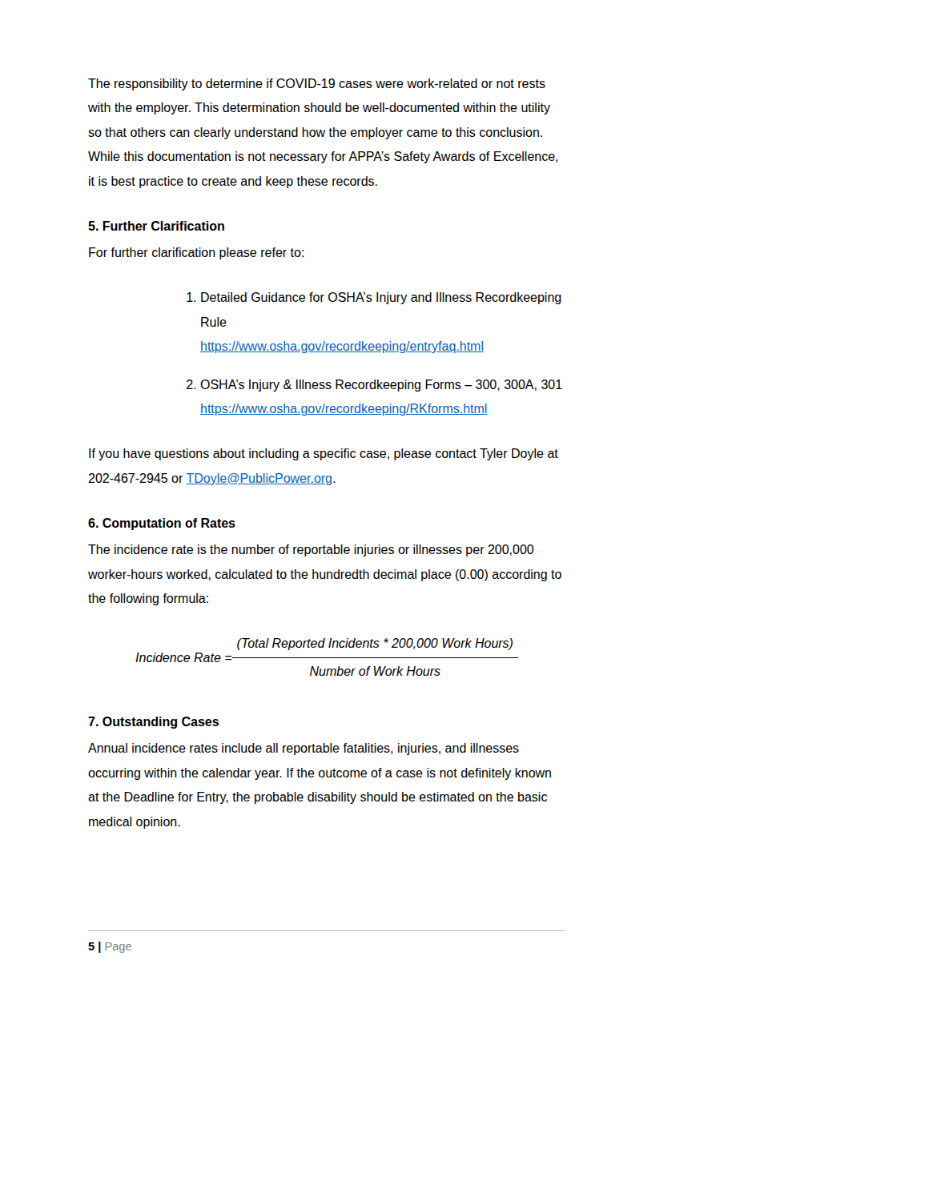The responsibility to determine if COVID-19 cases were work-related or not rests with the employer. This determination should be well-documented within the utility so that others can clearly understand how the employer came to this conclusion. While this documentation is not necessary for APPA’s Safety Awards of Excellence, it is best practice to create and keep these records.
5. Further Clarification
For further clarification please refer to:
Detailed Guidance for OSHA’s Injury and Illness Recordkeeping Rule
https://www.osha.gov/recordkeeping/entryfaq.html
OSHA’s Injury & Illness Recordkeeping Forms – 300, 300A, 301
https://www.osha.gov/recordkeeping/RKforms.html
If you have questions about including a specific case, please contact Tyler Doyle at 202-467-2945 or TDoyle@PublicPower.org.
6. Computation of Rates
The incidence rate is the number of reportable injuries or illnesses per 200,000 worker-hours worked, calculated to the hundredth decimal place (0.00) according to the following formula:
| Incidence Rate = | (Total Reported Incidents * 200,000 Work Hours) Number of Work Hours |
7. Outstanding Cases
Annual incidence rates include all reportable fatalities, injuries, and illnesses occurring within the calendar year. If the outcome of a case is not definitely known at the Deadline for Entry, the probable disability should be estimated on the basic medical opinion.
5 | Page